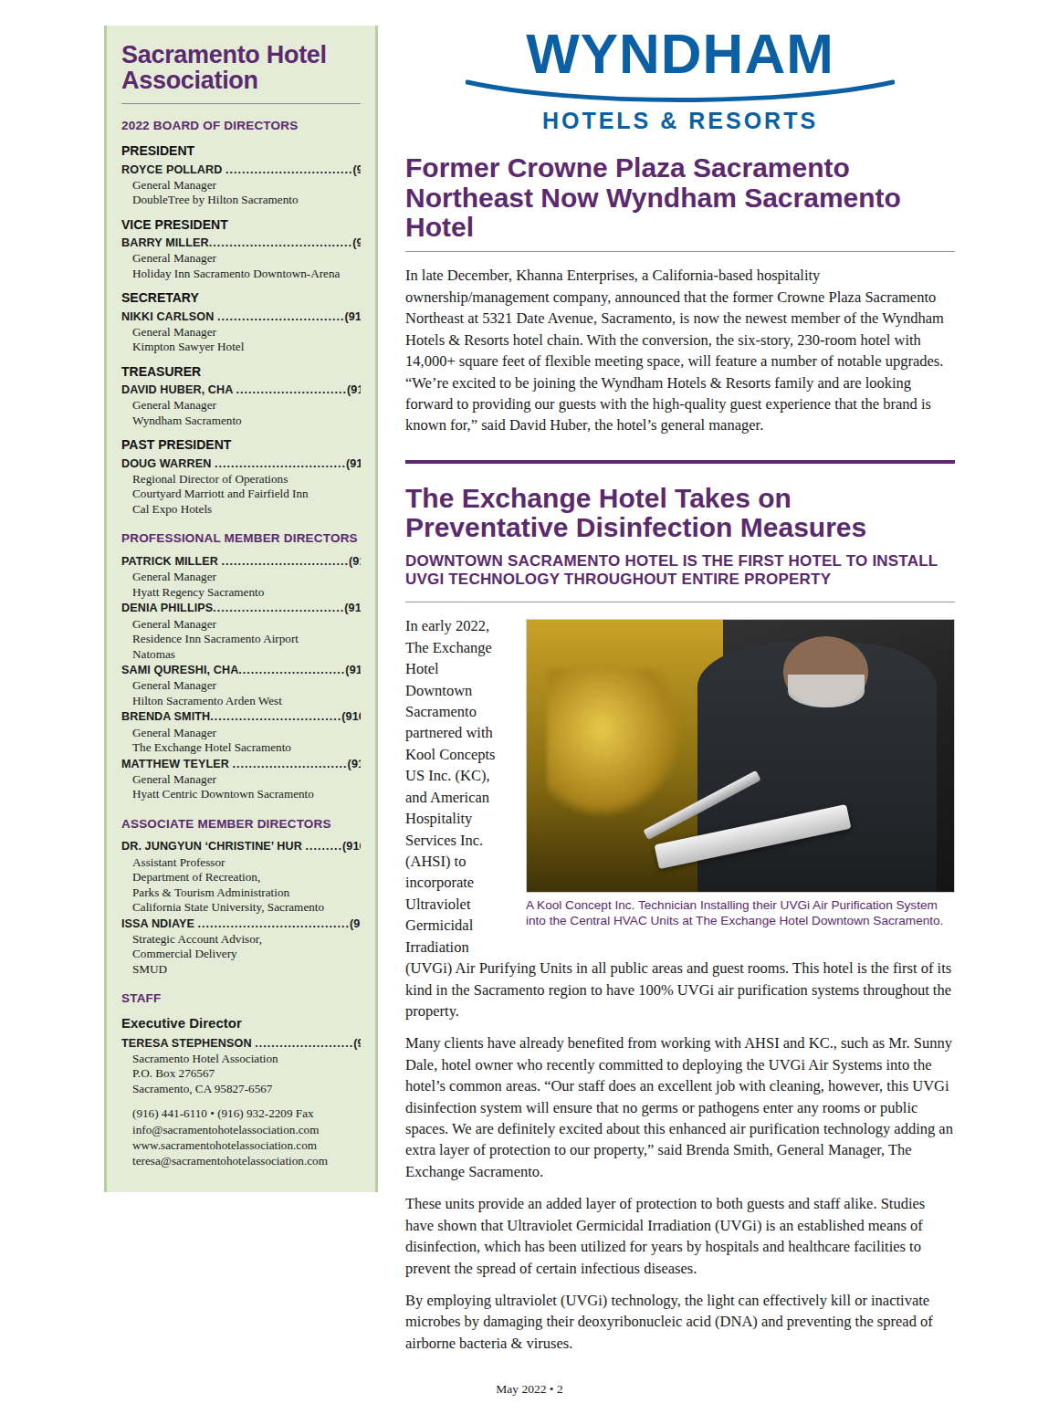Sacramento Hotel
Association
2022 BOARD OF DIRECTORS
PRESIDENT
ROYCE POLLARD ...............................(916) 929-8855
General Manager
DoubleTree by Hilton Sacramento
VICE PRESIDENT
BARRY MILLER...................................(916) 446-0100
General Manager
Holiday Inn Sacramento Downtown-Arena
SECRETARY
NIKKI CARLSON ...............................(916) 545-7100
General Manager
Kimpton Sawyer Hotel
TREASURER
DAVID HUBER, CHA ...........................(916) 338-5800
General Manager
Wyndham Sacramento
PAST PRESIDENT
DOUG WARREN ................................(916) 929-7900
Regional Director of Operations
Courtyard Marriott and Fairfield Inn
Cal Expo Hotels
PROFESSIONAL MEMBER DIRECTORS
PATRICK MILLER ...............................(916) 443-1234
General Manager
Hyatt Regency Sacramento
DENIA PHILLIPS................................(916) 649-1300
General Manager
Residence Inn Sacramento Airport
Natomas
SAMI QURESHI, CHA..........................(916) 922-4700
General Manager
Hilton Sacramento Arden West
BRENDA SMITH................................(916) 931-3300
General Manager
The Exchange Hotel Sacramento
MATTHEW TEYLER ............................(916) 371-7000
General Manager
Hyatt Centric Downtown Sacramento
ASSOCIATE MEMBER DIRECTORS
DR. JUNGYUN ‘CHRISTINE’ HUR .........(916) 278-5025
Assistant Professor
Department of Recreation,
Parks & Tourism Administration
California State University, Sacramento
ISSA NDIAYE .....................................(916) 732-5712
Strategic Account Advisor,
Commercial Delivery
SMUD
STAFF
Executive Director
TERESA STEPHENSON ........................(916) 441-6110
Sacramento Hotel Association
P.O. Box 276567
Sacramento, CA 95827-6567
(916) 441-6110 • (916) 932-2209 Fax
info@sacramentohotelassociation.com
www.sacramentohotelassociation.com
teresa@sacramentohotelassociation.com
WYNDHAM
HOTELS & RESORTS
Former Crowne Plaza Sacramento Northeast Now Wyndham Sacramento Hotel
In late December, Khanna Enterprises, a California-based hospitality ownership/management company, announced that the former Crowne Plaza Sacramento Northeast at 5321 Date Avenue, Sacramento, is now the newest member of the Wyndham Hotels & Resorts hotel chain. With the conversion, the six-story, 230-room hotel with 14,000+ square feet of flexible meeting space, will feature a number of notable upgrades. “We’re excited to be joining the Wyndham Hotels & Resorts family and are looking forward to providing our guests with the high-quality guest experience that the brand is known for,” said David Huber, the hotel’s general manager.
The Exchange Hotel Takes on Preventative Disinfection Measures
DOWNTOWN SACRAMENTO HOTEL IS THE FIRST HOTEL TO INSTALL UVGI TECHNOLOGY THROUGHOUT ENTIRE PROPERTY
A Kool Concept Inc. Technician Installing their UVGi Air Purification System into the Central HVAC Units at The Exchange Hotel Downtown Sacramento.
In early 2022, The Exchange Hotel Downtown Sacramento partnered with Kool Concepts US Inc. (KC), and American Hospitality Services Inc. (AHSI) to incorporate Ultraviolet Germicidal Irradiation (UVGi) Air Purifying Units in all public areas and guest rooms. This hotel is the first of its kind in the Sacramento region to have 100% UVGi air purification systems throughout the property.
Many clients have already benefited from working with AHSI and KC., such as Mr. Sunny Dale, hotel owner who recently committed to deploying the UVGi Air Systems into the hotel’s common areas. “Our staff does an excellent job with cleaning, however, this UVGi disinfection system will ensure that no germs or pathogens enter any rooms or public spaces. We are definitely excited about this enhanced air purification technology adding an extra layer of protection to our property,” said Brenda Smith, General Manager, The Exchange Sacramento.
These units provide an added layer of protection to both guests and staff alike. Studies have shown that Ultraviolet Germicidal Irradiation (UVGi) is an established means of disinfection, which has been utilized for years by hospitals and healthcare facilities to prevent the spread of certain infectious diseases.
By employing ultraviolet (UVGi) technology, the light can effectively kill or inactivate microbes by damaging their deoxyribonucleic acid (DNA) and preventing the spread of airborne bacteria & viruses.
May 2022 • 2